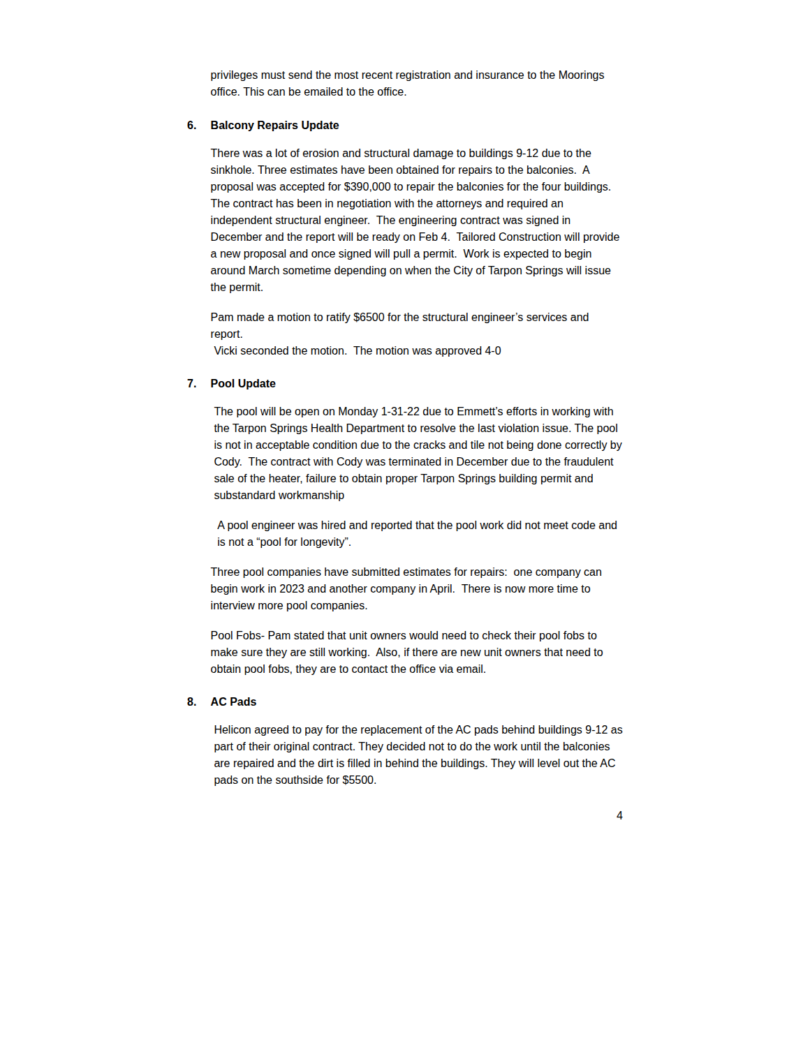privileges must send the most recent registration and insurance to the Moorings office. This can be emailed to the office.
6. Balcony Repairs Update
There was a lot of erosion and structural damage to buildings 9-12 due to the sinkhole. Three estimates have been obtained for repairs to the balconies. A proposal was accepted for $390,000 to repair the balconies for the four buildings. The contract has been in negotiation with the attorneys and required an independent structural engineer. The engineering contract was signed in December and the report will be ready on Feb 4. Tailored Construction will provide a new proposal and once signed will pull a permit. Work is expected to begin around March sometime depending on when the City of Tarpon Springs will issue the permit.
Pam made a motion to ratify $6500 for the structural engineer’s services and report.
Vicki seconded the motion. The motion was approved 4-0
7. Pool Update
The pool will be open on Monday 1-31-22 due to Emmett’s efforts in working with the Tarpon Springs Health Department to resolve the last violation issue. The pool is not in acceptable condition due to the cracks and tile not being done correctly by Cody. The contract with Cody was terminated in December due to the fraudulent sale of the heater, failure to obtain proper Tarpon Springs building permit and substandard workmanship
A pool engineer was hired and reported that the pool work did not meet code and is not a “pool for longevity”.
Three pool companies have submitted estimates for repairs: one company can begin work in 2023 and another company in April. There is now more time to interview more pool companies.
Pool Fobs- Pam stated that unit owners would need to check their pool fobs to make sure they are still working. Also, if there are new unit owners that need to obtain pool fobs, they are to contact the office via email.
8. AC Pads
Helicon agreed to pay for the replacement of the AC pads behind buildings 9-12 as part of their original contract. They decided not to do the work until the balconies are repaired and the dirt is filled in behind the buildings. They will level out the AC pads on the southside for $5500.
4